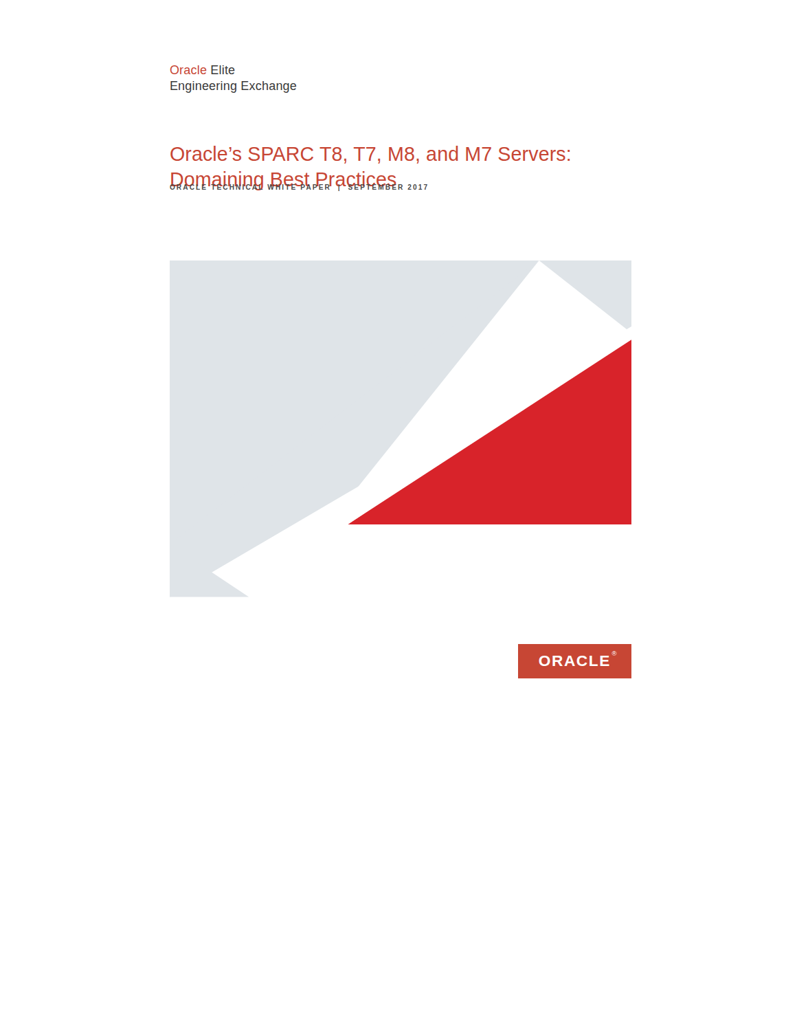Oracle Elite
Engineering Exchange
Oracle’s SPARC T8, T7, M8, and M7 Servers:
Domaining Best Practices
ORACLE TECHNICAL WHITE PAPER | SEPTEMBER 2017
ORACLE®